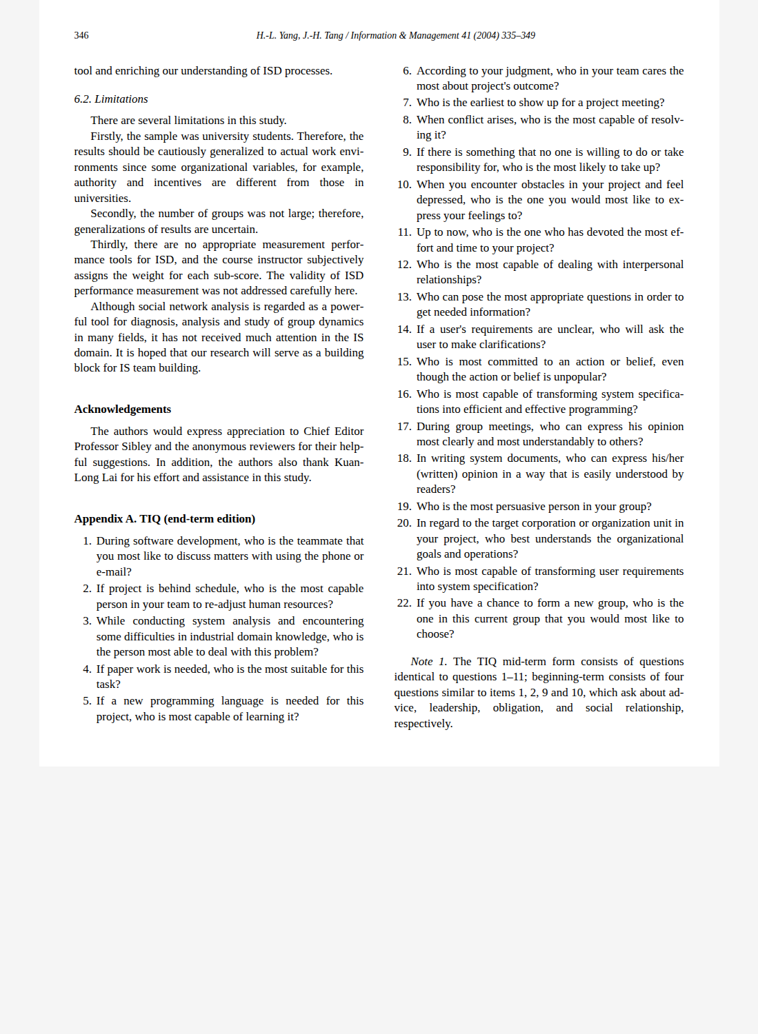346 H.-L. Yang, J.-H. Tang / Information & Management 41 (2004) 335–349
tool and enriching our understanding of ISD processes.
6.2. Limitations
There are several limitations in this study.
Firstly, the sample was university students. Therefore, the results should be cautiously generalized to actual work environments since some organizational variables, for example, authority and incentives are different from those in universities.
Secondly, the number of groups was not large; therefore, generalizations of results are uncertain.
Thirdly, there are no appropriate measurement performance tools for ISD, and the course instructor subjectively assigns the weight for each sub-score. The validity of ISD performance measurement was not addressed carefully here.
Although social network analysis is regarded as a powerful tool for diagnosis, analysis and study of group dynamics in many fields, it has not received much attention in the IS domain. It is hoped that our research will serve as a building block for IS team building.
Acknowledgements
The authors would express appreciation to Chief Editor Professor Sibley and the anonymous reviewers for their helpful suggestions. In addition, the authors also thank Kuan-Long Lai for his effort and assistance in this study.
Appendix A. TIQ (end-term edition)
During software development, who is the teammate that you most like to discuss matters with using the phone or e-mail?
If project is behind schedule, who is the most capable person in your team to re-adjust human resources?
While conducting system analysis and encountering some difficulties in industrial domain knowledge, who is the person most able to deal with this problem?
If paper work is needed, who is the most suitable for this task?
If a new programming language is needed for this project, who is most capable of learning it?
According to your judgment, who in your team cares the most about project's outcome?
Who is the earliest to show up for a project meeting?
When conflict arises, who is the most capable of resolving it?
If there is something that no one is willing to do or take responsibility for, who is the most likely to take up?
When you encounter obstacles in your project and feel depressed, who is the one you would most like to express your feelings to?
Up to now, who is the one who has devoted the most effort and time to your project?
Who is the most capable of dealing with interpersonal relationships?
Who can pose the most appropriate questions in order to get needed information?
If a user's requirements are unclear, who will ask the user to make clarifications?
Who is most committed to an action or belief, even though the action or belief is unpopular?
Who is most capable of transforming system specifications into efficient and effective programming?
During group meetings, who can express his opinion most clearly and most understandably to others?
In writing system documents, who can express his/her (written) opinion in a way that is easily understood by readers?
Who is the most persuasive person in your group?
In regard to the target corporation or organization unit in your project, who best understands the organizational goals and operations?
Who is most capable of transforming user requirements into system specification?
If you have a chance to form a new group, who is the one in this current group that you would most like to choose?
Note 1. The TIQ mid-term form consists of questions identical to questions 1–11; beginning-term consists of four questions similar to items 1, 2, 9 and 10, which ask about advice, leadership, obligation, and social relationship, respectively.